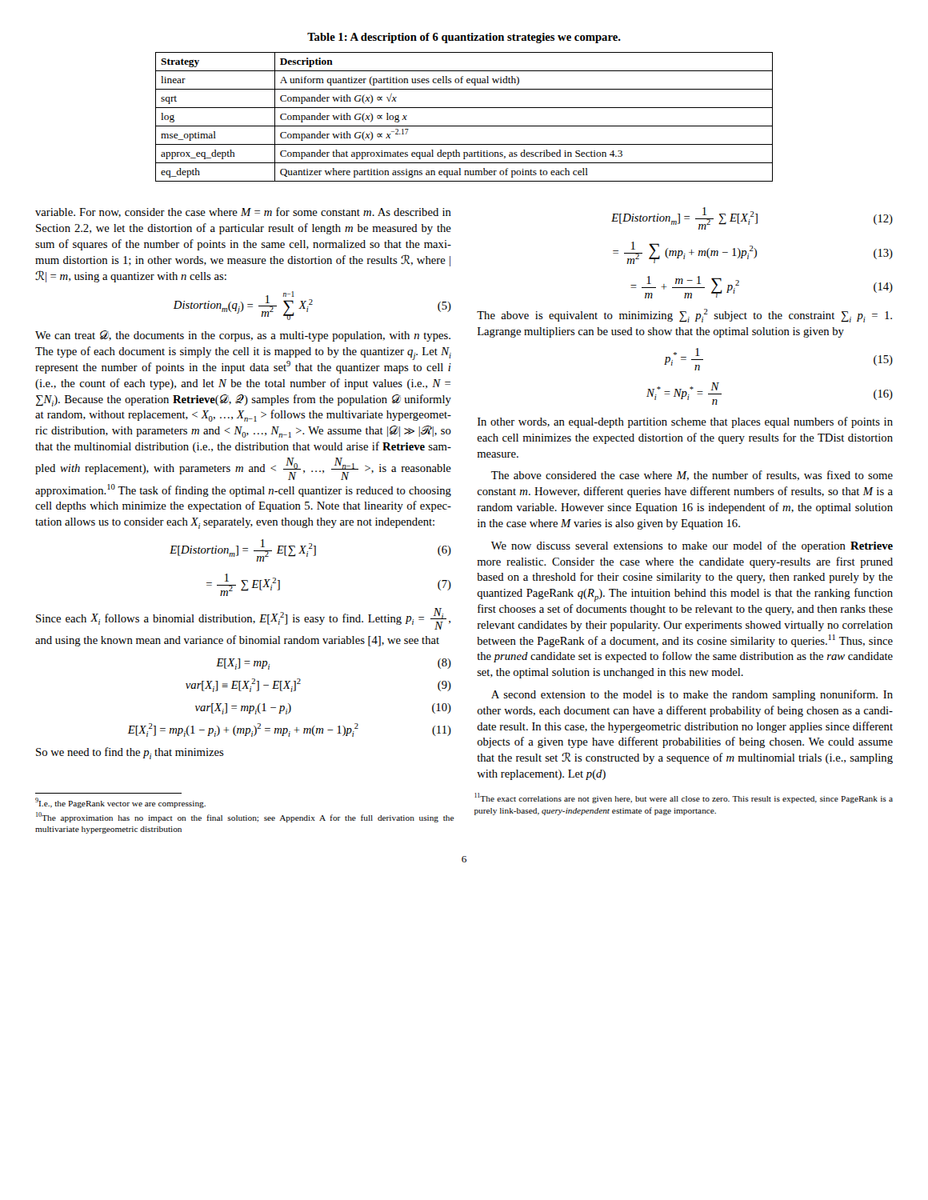Table 1: A description of 6 quantization strategies we compare.
| Strategy | Description |
| --- | --- |
| linear | A uniform quantizer (partition uses cells of equal width) |
| sqrt | Compander with G ( x ) ∝ √ x |
| log | Compander with G ( x ) ∝ log x |
| mse_optimal | Compander with G ( x ) ∝ x −2.17 |
| approx_eq_depth | Compander that approximates equal depth partitions, as described in Section 4.3 |
| eq_depth | Quantizer where partition assigns an equal number of points to each cell |
variable. For now, consider the case where M = m for some constant m. As described in Section 2.2, we let the distortion of a particular result of length m be measured by the sum of squares of the number of points in the same cell, normalized so that the maximum distortion is 1; in other words, we measure the distortion of the results ℛ, where |ℛ| = m, using a quantizer with n cells as:
Distortionm(qj) = 1 m2 n−1∑0 Xi2 (5)
We can treat 𝒟, the documents in the corpus, as a multi-type population, with n types. The type of each document is simply the cell it is mapped to by the quantizer qj. Let Ni represent the number of points in the input data set9 that the quantizer maps to cell i (i.e., the count of each type), and let N be the total number of input values (i.e., N = ∑Ni). Because the operation Retrieve(𝒟, 𝒬) samples from the population 𝒟 uniformly at random, without replacement, < X0, …, Xn−1 > follows the multivariate hypergeometric distribution, with parameters m and < N0, …, Nn−1 >. We assume that |𝒟| ≫ |ℛ|, so that the multinomial distribution (i.e., the distribution that would arise if Retrieve sampled with replacement), with parameters m and < N0 N, …, Nn−1 N >, is a reasonable approximation.10 The task of finding the optimal n-cell quantizer is reduced to choosing cell depths which minimize the expectation of Equation 5. Note that linearity of expectation allows us to consider each Xi separately, even though they are not independent:
E[Distortionm] = 1 m2 E[∑ Xi2] (6)
= 1 m2 ∑ E[Xi2] (7)
Since each Xi follows a binomial distribution, E[Xi2] is easy to find. Letting pi = Ni N, and using the known mean and variance of binomial random variables [4], we see that
E[Xi] = mpi (8)
var[Xi] ≡ E[Xi2] − E[Xi]2 (9)
var[Xi] = mpi(1 − pi) (10)
E[Xi2] = mpi(1 − pi) + (mpi)2 = mpi + m(m − 1)pi2 (11)
So we need to find the pi that minimizes
E[Distortionm] = 1 m2 ∑ E[Xi2] (12)
= 1 m2 ∑i (mpi + m(m − 1)pi2) (13)
= 1 m + m − 1 m ∑i pi2 (14)
The above is equivalent to minimizing ∑i pi2 subject to the constraint ∑i pi = 1. Lagrange multipliers can be used to show that the optimal solution is given by
pi* = 1 n (15)
Ni* = Npi* = Nn (16)
In other words, an equal-depth partition scheme that places equal numbers of points in each cell minimizes the expected distortion of the query results for the TDist distortion measure.
The above considered the case where M, the number of results, was fixed to some constant m. However, different queries have different numbers of results, so that M is a random variable. However since Equation 16 is independent of m, the optimal solution in the case where M varies is also given by Equation 16.
We now discuss several extensions to make our model of the operation Retrieve more realistic. Consider the case where the candidate query-results are first pruned based on a threshold for their cosine similarity to the query, then ranked purely by the quantized PageRank q(Rp). The intuition behind this model is that the ranking function first chooses a set of documents thought to be relevant to the query, and then ranks these relevant candidates by their popularity. Our experiments showed virtually no correlation between the PageRank of a document, and its cosine similarity to queries.11 Thus, since the pruned candidate set is expected to follow the same distribution as the raw candidate set, the optimal solution is unchanged in this new model.
A second extension to the model is to make the random sampling nonuniform. In other words, each document can have a different probability of being chosen as a candidate result. In this case, the hypergeometric distribution no longer applies since different objects of a given type have different probabilities of being chosen. We could assume that the result set ℛ is constructed by a sequence of m multinomial trials (i.e., sampling with replacement). Let p(d)
9I.e., the PageRank vector we are compressing.
10The approximation has no impact on the final solution; see Appendix A for the full derivation using the multivariate hypergeometric distribution
11The exact correlations are not given here, but were all close to zero. This result is expected, since PageRank is a purely link-based, query-independent estimate of page importance.
6